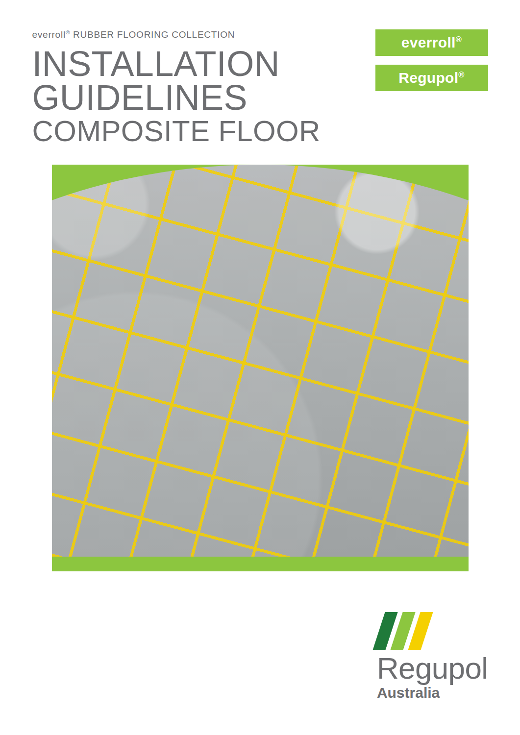everroll®
Regupol®
everroll® RUBBER FLOORING COLLECTION
INSTALLATION GUIDELINES COMPOSITE FLOOR
Regupol
Australia